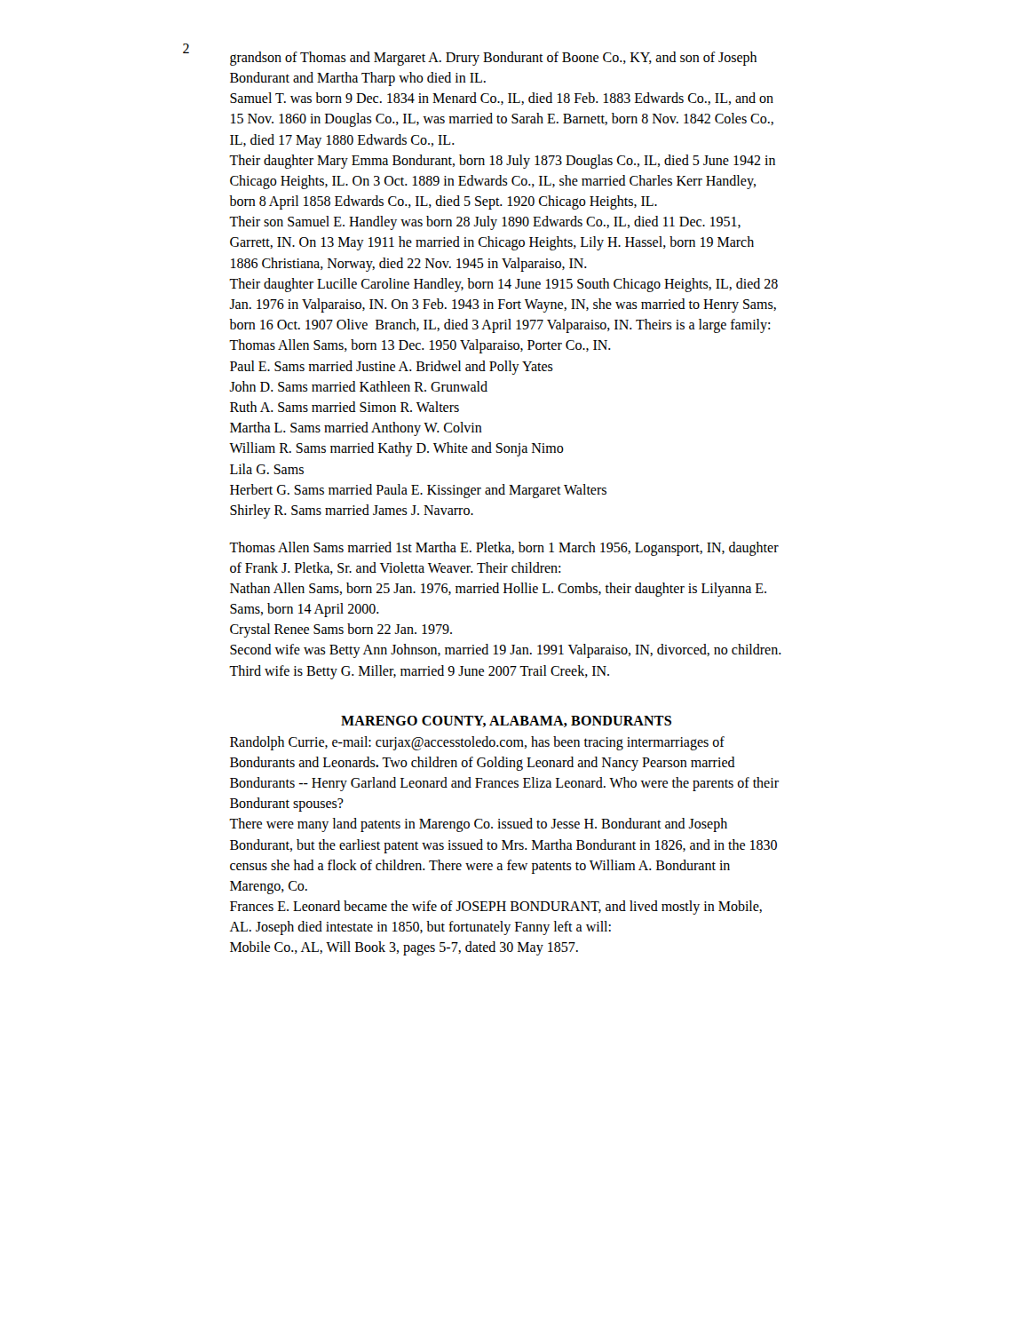2
grandson of Thomas and Margaret A. Drury Bondurant of Boone Co., KY, and son of Joseph Bondurant and Martha Tharp who died in IL.
Samuel T. was born 9 Dec. 1834 in Menard Co., IL, died 18 Feb. 1883 Edwards Co., IL, and on 15 Nov. 1860 in Douglas Co., IL, was married to Sarah E. Barnett, born 8 Nov. 1842 Coles Co., IL, died 17 May 1880 Edwards Co., IL.
Their daughter Mary Emma Bondurant, born 18 July 1873 Douglas Co., IL, died 5 June 1942 in Chicago Heights, IL. On 3 Oct. 1889 in Edwards Co., IL, she married Charles Kerr Handley, born 8 April 1858 Edwards Co., IL, died 5 Sept. 1920 Chicago Heights, IL.
Their son Samuel E. Handley was born 28 July 1890 Edwards Co., IL, died 11 Dec. 1951, Garrett, IN. On 13 May 1911 he married in Chicago Heights, Lily H. Hassel, born 19 March 1886 Christiana, Norway, died 22 Nov. 1945 in Valparaiso, IN.
Their daughter Lucille Caroline Handley, born 14 June 1915 South Chicago Heights, IL, died 28 Jan. 1976 in Valparaiso, IN. On 3 Feb. 1943 in Fort Wayne, IN, she was married to Henry Sams, born 16 Oct. 1907 Olive Branch, IL, died 3 April 1977 Valparaiso, IN. Theirs is a large family:
Thomas Allen Sams, born 13 Dec. 1950 Valparaiso, Porter Co., IN.
Paul E. Sams married Justine A. Bridwel and Polly Yates
John D. Sams married Kathleen R. Grunwald
Ruth A. Sams married Simon R. Walters
Martha L. Sams married Anthony W. Colvin
William R. Sams married Kathy D. White and Sonja Nimo
Lila G. Sams
Herbert G. Sams married Paula E. Kissinger and Margaret Walters
Shirley R. Sams married James J. Navarro.
Thomas Allen Sams married 1st Martha E. Pletka, born 1 March 1956, Logansport, IN, daughter of Frank J. Pletka, Sr. and Violetta Weaver. Their children:
Nathan Allen Sams, born 25 Jan. 1976, married Hollie L. Combs, their daughter is Lilyanna E. Sams, born 14 April 2000.
Crystal Renee Sams born 22 Jan. 1979.
Second wife was Betty Ann Johnson, married 19 Jan. 1991 Valparaiso, IN, divorced, no children.
Third wife is Betty G. Miller, married 9 June 2007 Trail Creek, IN.
MARENGO COUNTY, ALABAMA, BONDURANTS
Randolph Currie, e-mail: curjax@accesstoledo.com, has been tracing intermarriages of Bondurants and Leonards. Two children of Golding Leonard and Nancy Pearson married Bondurants -- Henry Garland Leonard and Frances Eliza Leonard. Who were the parents of their Bondurant spouses?
There were many land patents in Marengo Co. issued to Jesse H. Bondurant and Joseph Bondurant, but the earliest patent was issued to Mrs. Martha Bondurant in 1826, and in the 1830 census she had a flock of children. There were a few patents to William A. Bondurant in Marengo, Co.
Frances E. Leonard became the wife of JOSEPH BONDURANT, and lived mostly in Mobile, AL. Joseph died intestate in 1850, but fortunately Fanny left a will:
Mobile Co., AL, Will Book 3, pages 5-7, dated 30 May 1857.